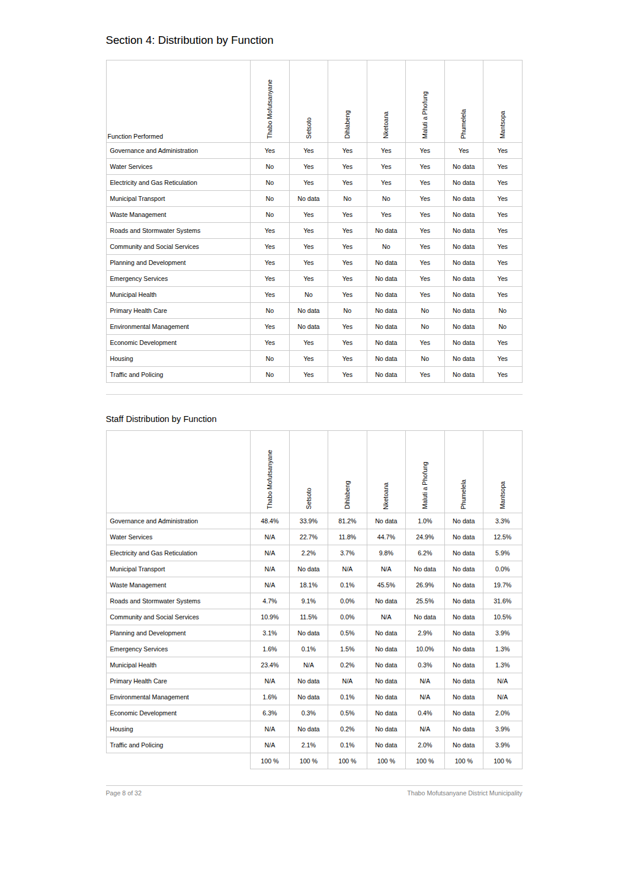Section 4: Distribution by Function
| Function Performed | Thabo Mofutsanyane | Setsoto | Dihlabeng | Nketoana | Maluti a Phofung | Phumelela | Mantsopa |
| --- | --- | --- | --- | --- | --- | --- | --- |
| Governance and Administration | Yes | Yes | Yes | Yes | Yes | Yes | Yes |
| Water Services | No | Yes | Yes | Yes | Yes | No data | Yes |
| Electricity and Gas Reticulation | No | Yes | Yes | Yes | Yes | No data | Yes |
| Municipal Transport | No | No data | No | No | Yes | No data | Yes |
| Waste Management | No | Yes | Yes | Yes | Yes | No data | Yes |
| Roads and Stormwater Systems | Yes | Yes | Yes | No data | Yes | No data | Yes |
| Community and Social Services | Yes | Yes | Yes | No | Yes | No data | Yes |
| Planning and Development | Yes | Yes | Yes | No data | Yes | No data | Yes |
| Emergency Services | Yes | Yes | Yes | No data | Yes | No data | Yes |
| Municipal Health | Yes | No | Yes | No data | Yes | No data | Yes |
| Primary Health Care | No | No data | No | No data | No | No data | No |
| Environmental Management | Yes | No data | Yes | No data | No | No data | No |
| Economic Development | Yes | Yes | Yes | No data | Yes | No data | Yes |
| Housing | No | Yes | Yes | No data | No | No data | Yes |
| Traffic and Policing | No | Yes | Yes | No data | Yes | No data | Yes |
Staff Distribution by Function
| | Thabo Mofutsanyane | Setsoto | Dihlabeng | Nketoana | Maluti a Phofung | Phumelela | Mantsopa |
| --- | --- | --- | --- | --- | --- | --- | --- |
| Governance and Administration | 48.4% | 33.9% | 81.2% | No data | 1.0% | No data | 3.3% |
| Water Services | N/A | 22.7% | 11.8% | 44.7% | 24.9% | No data | 12.5% |
| Electricity and Gas Reticulation | N/A | 2.2% | 3.7% | 9.8% | 6.2% | No data | 5.9% |
| Municipal Transport | N/A | No data | N/A | N/A | No data | No data | 0.0% |
| Waste Management | N/A | 18.1% | 0.1% | 45.5% | 26.9% | No data | 19.7% |
| Roads and Stormwater Systems | 4.7% | 9.1% | 0.0% | No data | 25.5% | No data | 31.6% |
| Community and Social Services | 10.9% | 11.5% | 0.0% | N/A | No data | No data | 10.5% |
| Planning and Development | 3.1% | No data | 0.5% | No data | 2.9% | No data | 3.9% |
| Emergency Services | 1.6% | 0.1% | 1.5% | No data | 10.0% | No data | 1.3% |
| Municipal Health | 23.4% | N/A | 0.2% | No data | 0.3% | No data | 1.3% |
| Primary Health Care | N/A | No data | N/A | No data | N/A | No data | N/A |
| Environmental Management | 1.6% | No data | 0.1% | No data | N/A | No data | N/A |
| Economic Development | 6.3% | 0.3% | 0.5% | No data | 0.4% | No data | 2.0% |
| Housing | N/A | No data | 0.2% | No data | N/A | No data | 3.9% |
| Traffic and Policing | N/A | 2.1% | 0.1% | No data | 2.0% | No data | 3.9% |
| | 100 % | 100 % | 100 % | 100 % | 100 % | 100 % | 100 % |
Page 8 of 32 Thabo Mofutsanyane District Municipality